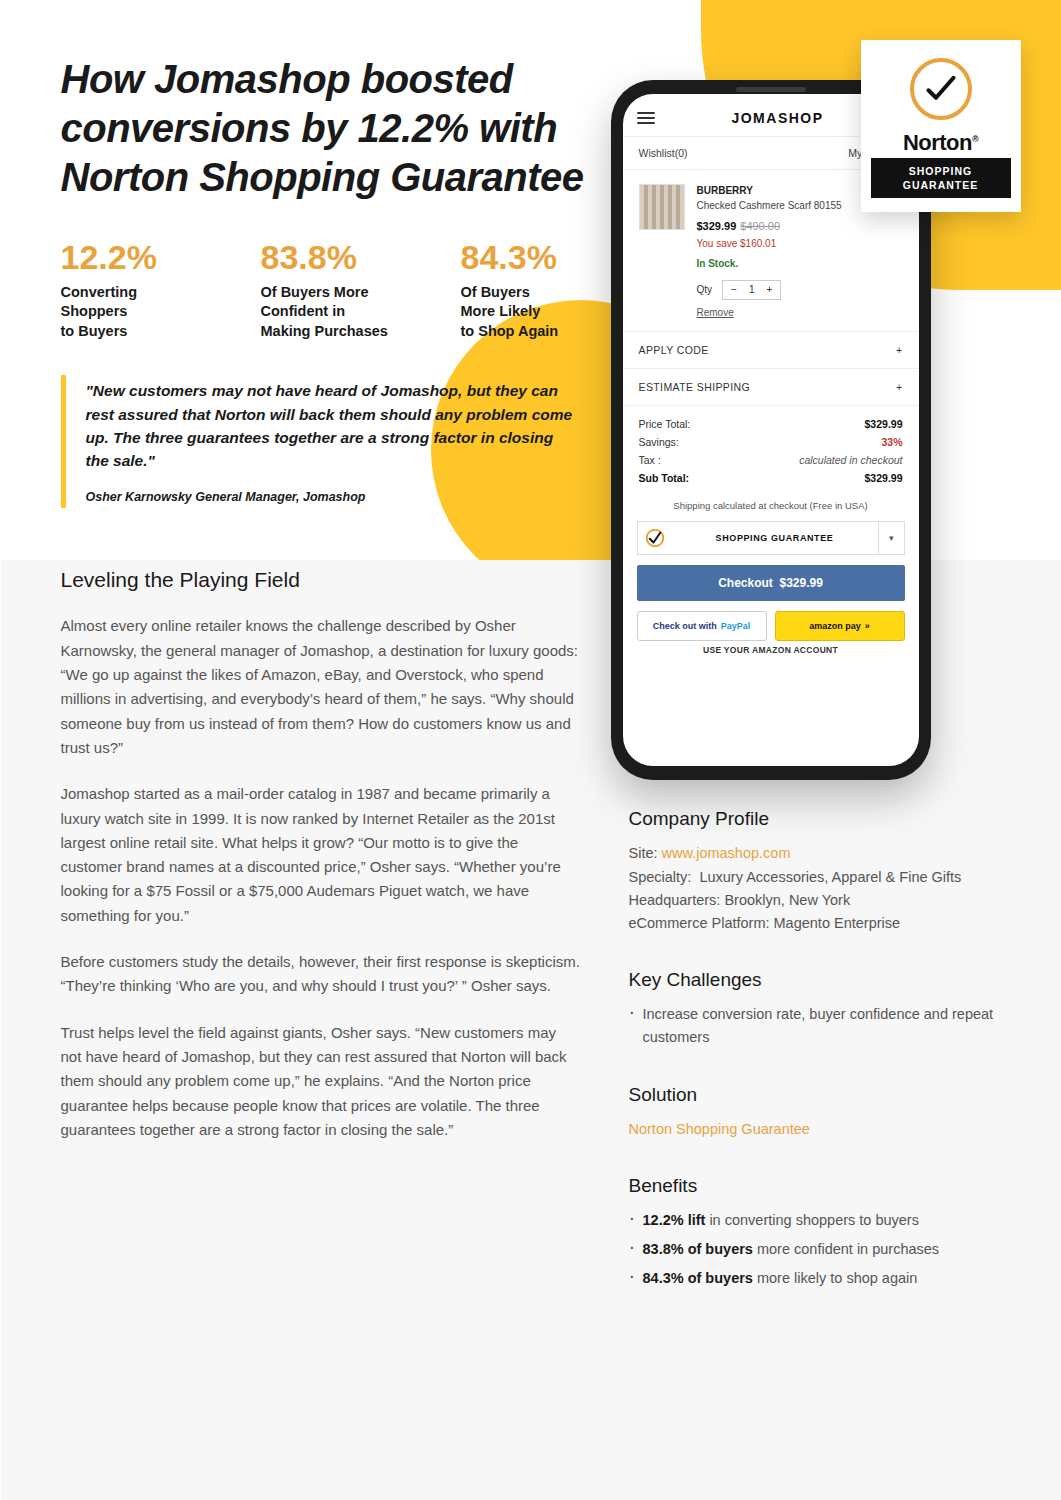Norton®
SHOPPING
GUARANTEE
JOMASHOP
Wishlist(0) My Account
BURBERRY
Checked Cashmere Scarf 80155
$329.99$490.00
You save $160.01
In Stock.
Qty −1+
Remove
APPLY CODE+
ESTIMATE SHIPPING+
Price Total:$329.99
Savings: 33%
Tax : calculated in checkout
Sub Total:$329.99
Shipping calculated at checkout (Free in USA)
SHOPPING GUARANTEE
▾
Checkout $329.99
Check out with PayPal
amazon pay »
USE YOUR AMAZON ACCOUNT
How Jomashop boosted conversions by 12.2% with Norton Shopping Guarantee
12.2%
Converting
Shoppers
to Buyers
83.8%
Of Buyers More
Confident in
Making Purchases
84.3%
Of Buyers
More Likely
to Shop Again
"New customers may not have heard of Jomashop, but they can rest assured that Norton will back them should any problem come up. The three guarantees together are a strong factor in closing the sale."
Osher Karnowsky General Manager, Jomashop
Leveling the Playing Field
Almost every online retailer knows the challenge described by Osher Karnowsky, the general manager of Jomashop, a destination for luxury goods: “We go up against the likes of Amazon, eBay, and Overstock, who spend millions in advertising, and everybody’s heard of them,” he says. “Why should someone buy from us instead of from them? How do customers know us and trust us?”
Jomashop started as a mail-order catalog in 1987 and became primarily a luxury watch site in 1999. It is now ranked by Internet Retailer as the 201st largest online retail site. What helps it grow? “Our motto is to give the customer brand names at a discounted price,” Osher says. “Whether you’re looking for a $75 Fossil or a $75,000 Audemars Piguet watch, we have something for you.”
Before customers study the details, however, their first response is skepticism. “They’re thinking ‘Who are you, and why should I trust you?’ ” Osher says.
Trust helps level the field against giants, Osher says. “New customers may not have heard of Jomashop, but they can rest assured that Norton will back them should any problem come up,” he explains. “And the Norton price guarantee helps because people know that prices are volatile. The three guarantees together are a strong factor in closing the sale.”
Company Profile
Site: www.jomashop.com
Specialty: Luxury Accessories, Apparel & Fine Gifts
Headquarters: Brooklyn, New York
eCommerce Platform: Magento Enterprise
Key Challenges
Increase conversion rate, buyer confidence and repeat customers
Solution
Norton Shopping Guarantee
Benefits
12.2% lift in converting shoppers to buyers
83.8% of buyers more confident in purchases
84.3% of buyers more likely to shop again